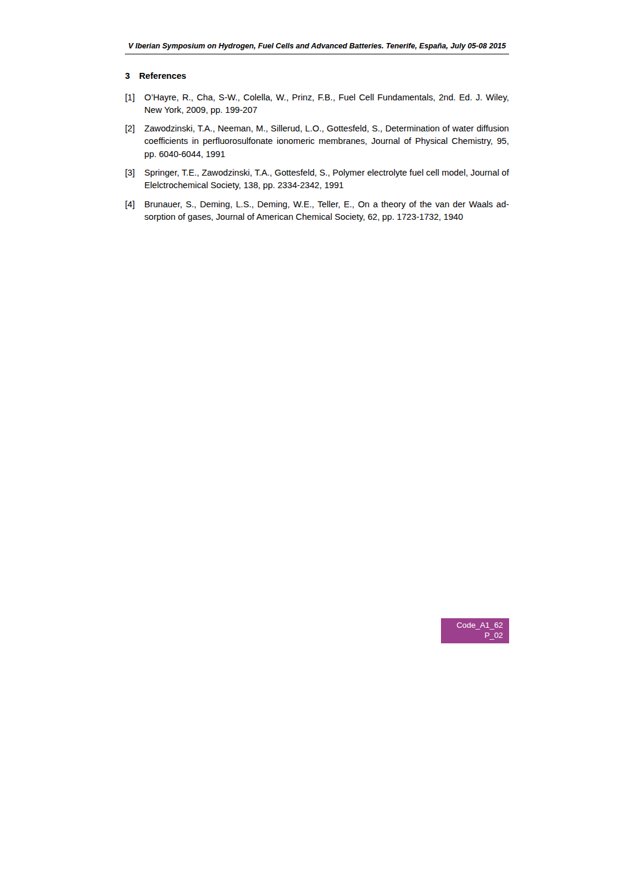V Iberian Symposium on Hydrogen, Fuel Cells and Advanced Batteries. Tenerife, España, July 05-08 2015
3 References
[1] O’Hayre, R., Cha, S-W., Colella, W., Prinz, F.B., Fuel Cell Fundamentals, 2nd. Ed. J. Wiley, New York, 2009, pp. 199-207
[2] Zawodzinski, T.A., Neeman, M., Sillerud, L.O., Gottesfeld, S., Determination of water diffusion coefficients in perfluorosulfonate ionomeric membranes, Journal of Physical Chemistry, 95, pp. 6040-6044, 1991
[3] Springer, T.E., Zawodzinski, T.A., Gottesfeld, S., Polymer electrolyte fuel cell model, Journal of Elelctrochemical Society, 138, pp. 2334-2342, 1991
[4] Brunauer, S., Deming, L.S., Deming, W.E., Teller, E., On a theory of the van der Waals adsorption of gases, Journal of American Chemical Society, 62, pp. 1723-1732, 1940
Code_A1_62
P_02